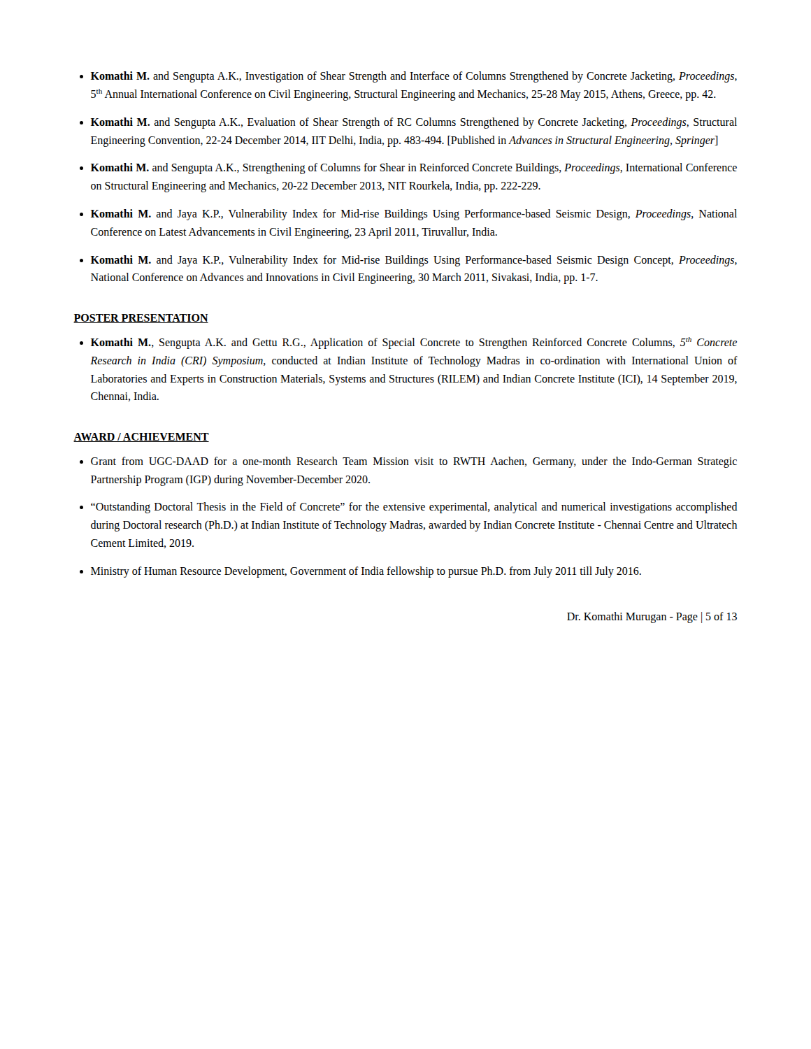Komathi M. and Sengupta A.K., Investigation of Shear Strength and Interface of Columns Strengthened by Concrete Jacketing, Proceedings, 5th Annual International Conference on Civil Engineering, Structural Engineering and Mechanics, 25-28 May 2015, Athens, Greece, pp. 42.
Komathi M. and Sengupta A.K., Evaluation of Shear Strength of RC Columns Strengthened by Concrete Jacketing, Proceedings, Structural Engineering Convention, 22-24 December 2014, IIT Delhi, India, pp. 483-494. [Published in Advances in Structural Engineering, Springer]
Komathi M. and Sengupta A.K., Strengthening of Columns for Shear in Reinforced Concrete Buildings, Proceedings, International Conference on Structural Engineering and Mechanics, 20-22 December 2013, NIT Rourkela, India, pp. 222-229.
Komathi M. and Jaya K.P., Vulnerability Index for Mid-rise Buildings Using Performance-based Seismic Design, Proceedings, National Conference on Latest Advancements in Civil Engineering, 23 April 2011, Tiruvallur, India.
Komathi M. and Jaya K.P., Vulnerability Index for Mid-rise Buildings Using Performance-based Seismic Design Concept, Proceedings, National Conference on Advances and Innovations in Civil Engineering, 30 March 2011, Sivakasi, India, pp. 1-7.
POSTER PRESENTATION
Komathi M., Sengupta A.K. and Gettu R.G., Application of Special Concrete to Strengthen Reinforced Concrete Columns, 5th Concrete Research in India (CRI) Symposium, conducted at Indian Institute of Technology Madras in co-ordination with International Union of Laboratories and Experts in Construction Materials, Systems and Structures (RILEM) and Indian Concrete Institute (ICI), 14 September 2019, Chennai, India.
AWARD / ACHIEVEMENT
Grant from UGC-DAAD for a one-month Research Team Mission visit to RWTH Aachen, Germany, under the Indo-German Strategic Partnership Program (IGP) during November-December 2020.
“Outstanding Doctoral Thesis in the Field of Concrete” for the extensive experimental, analytical and numerical investigations accomplished during Doctoral research (Ph.D.) at Indian Institute of Technology Madras, awarded by Indian Concrete Institute - Chennai Centre and Ultratech Cement Limited, 2019.
Ministry of Human Resource Development, Government of India fellowship to pursue Ph.D. from July 2011 till July 2016.
Dr. Komathi Murugan - Page | 5 of 13